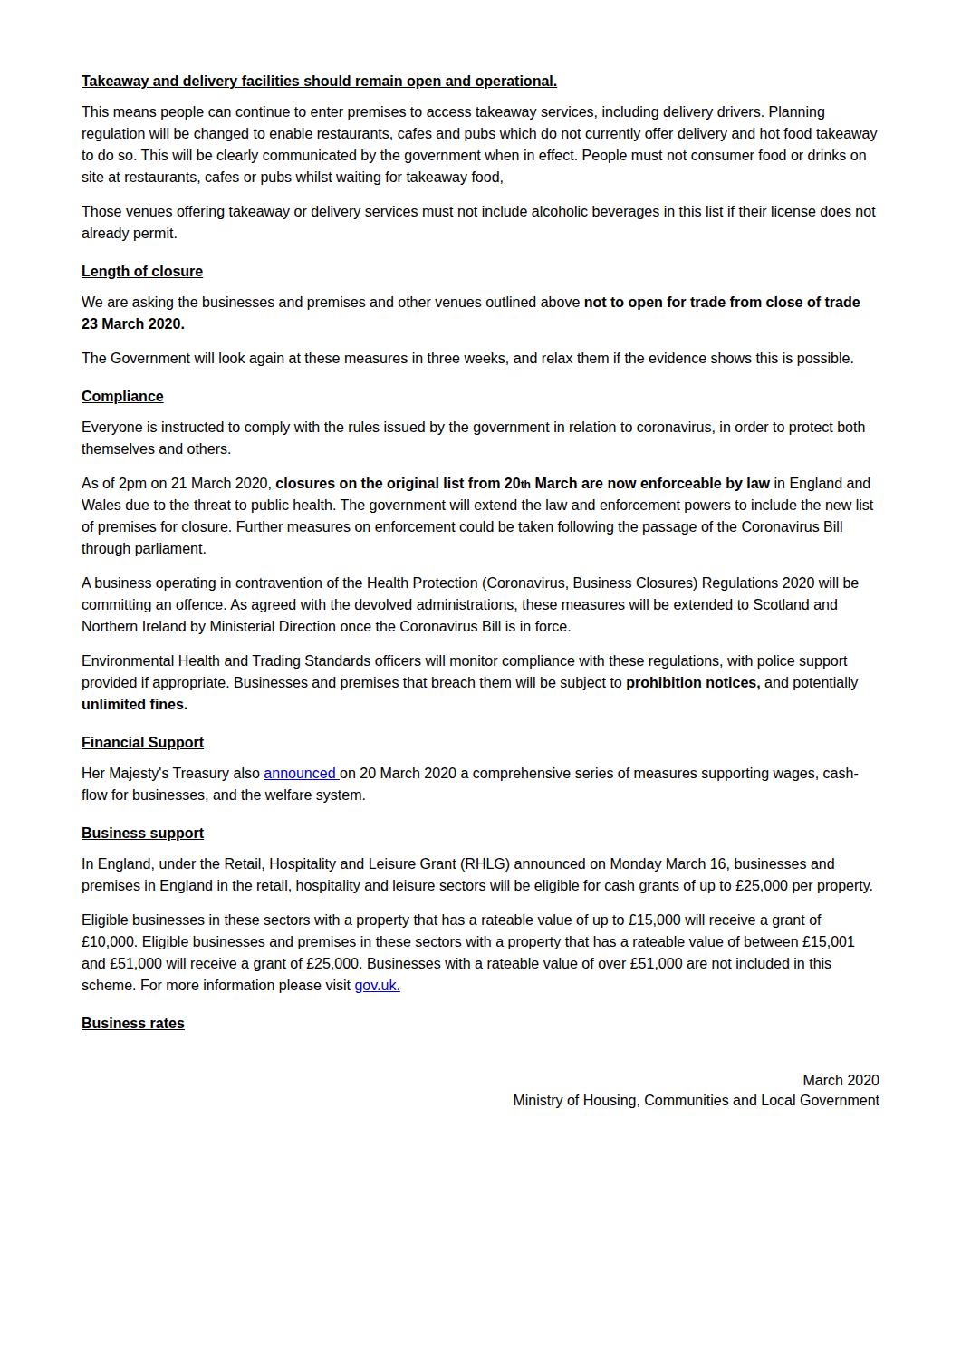Takeaway and delivery facilities should remain open and operational.
This means people can continue to enter premises to access takeaway services, including delivery drivers. Planning regulation will be changed to enable restaurants, cafes and pubs which do not currently offer delivery and hot food takeaway to do so. This will be clearly communicated by the government when in effect. People must not consumer food or drinks on site at restaurants, cafes or pubs whilst waiting for takeaway food,
Those venues offering takeaway or delivery services must not include alcoholic beverages in this list if their license does not already permit.
Length of closure
We are asking the businesses and premises and other venues outlined above not to open for trade from close of trade 23 March 2020.
The Government will look again at these measures in three weeks, and relax them if the evidence shows this is possible.
Compliance
Everyone is instructed to comply with the rules issued by the government in relation to coronavirus, in order to protect both themselves and others.
As of 2pm on 21 March 2020, closures on the original list from 20th March are now enforceable by law in England and Wales due to the threat to public health. The government will extend the law and enforcement powers to include the new list of premises for closure. Further measures on enforcement could be taken following the passage of the Coronavirus Bill through parliament.
A business operating in contravention of the Health Protection (Coronavirus, Business Closures) Regulations 2020 will be committing an offence. As agreed with the devolved administrations, these measures will be extended to Scotland and Northern Ireland by Ministerial Direction once the Coronavirus Bill is in force.
Environmental Health and Trading Standards officers will monitor compliance with these regulations, with police support provided if appropriate. Businesses and premises that breach them will be subject to prohibition notices, and potentially unlimited fines.
Financial Support
Her Majesty's Treasury also announced on 20 March 2020 a comprehensive series of measures supporting wages, cash-flow for businesses, and the welfare system.
Business support
In England, under the Retail, Hospitality and Leisure Grant (RHLG) announced on Monday March 16, businesses and premises in England in the retail, hospitality and leisure sectors will be eligible for cash grants of up to £25,000 per property.
Eligible businesses in these sectors with a property that has a rateable value of up to £15,000 will receive a grant of £10,000. Eligible businesses and premises in these sectors with a property that has a rateable value of between £15,001 and £51,000 will receive a grant of £25,000. Businesses with a rateable value of over £51,000 are not included in this scheme. For more information please visit gov.uk.
Business rates
March 2020
Ministry of Housing, Communities and Local Government